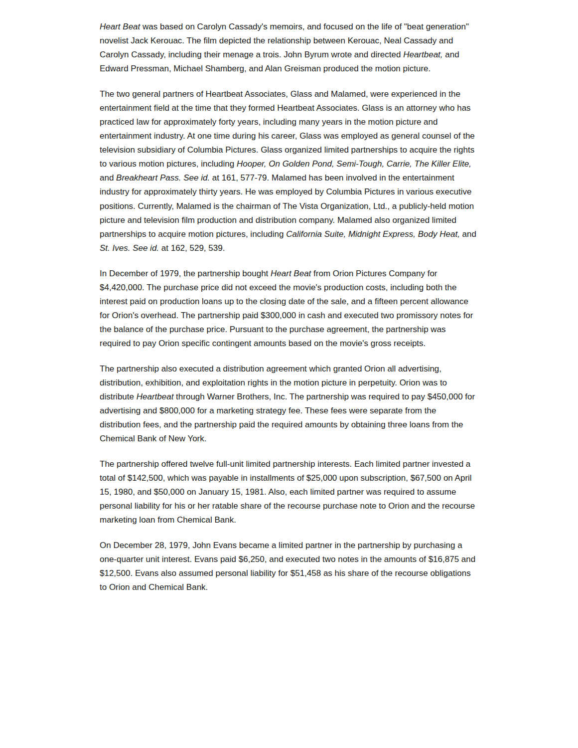Heart Beat was based on Carolyn Cassady's memoirs, and focused on the life of "beat generation" novelist Jack Kerouac. The film depicted the relationship between Kerouac, Neal Cassady and Carolyn Cassady, including their menage a trois. John Byrum wrote and directed Heartbeat, and Edward Pressman, Michael Shamberg, and Alan Greisman produced the motion picture.
The two general partners of Heartbeat Associates, Glass and Malamed, were experienced in the entertainment field at the time that they formed Heartbeat Associates. Glass is an attorney who has practiced law for approximately forty years, including many years in the motion picture and entertainment industry. At one time during his career, Glass was employed as general counsel of the television subsidiary of Columbia Pictures. Glass organized limited partnerships to acquire the rights to various motion pictures, including Hooper, On Golden Pond, Semi-Tough, Carrie, The Killer Elite, and Breakheart Pass. See id. at 161, 577-79. Malamed has been involved in the entertainment industry for approximately thirty years. He was employed by Columbia Pictures in various executive positions. Currently, Malamed is the chairman of The Vista Organization, Ltd., a publicly-held motion picture and television film production and distribution company. Malamed also organized limited partnerships to acquire motion pictures, including California Suite, Midnight Express, Body Heat, and St. Ives. See id. at 162, 529, 539.
In December of 1979, the partnership bought Heart Beat from Orion Pictures Company for $4,420,000. The purchase price did not exceed the movie's production costs, including both the interest paid on production loans up to the closing date of the sale, and a fifteen percent allowance for Orion's overhead. The partnership paid $300,000 in cash and executed two promissory notes for the balance of the purchase price. Pursuant to the purchase agreement, the partnership was required to pay Orion specific contingent amounts based on the movie's gross receipts.
The partnership also executed a distribution agreement which granted Orion all advertising, distribution, exhibition, and exploitation rights in the motion picture in perpetuity. Orion was to distribute Heartbeat through Warner Brothers, Inc. The partnership was required to pay $450,000 for advertising and $800,000 for a marketing strategy fee. These fees were separate from the distribution fees, and the partnership paid the required amounts by obtaining three loans from the Chemical Bank of New York.
The partnership offered twelve full-unit limited partnership interests. Each limited partner invested a total of $142,500, which was payable in installments of $25,000 upon subscription, $67,500 on April 15, 1980, and $50,000 on January 15, 1981. Also, each limited partner was required to assume personal liability for his or her ratable share of the recourse purchase note to Orion and the recourse marketing loan from Chemical Bank.
On December 28, 1979, John Evans became a limited partner in the partnership by purchasing a one-quarter unit interest. Evans paid $6,250, and executed two notes in the amounts of $16,875 and $12,500. Evans also assumed personal liability for $51,458 as his share of the recourse obligations to Orion and Chemical Bank.